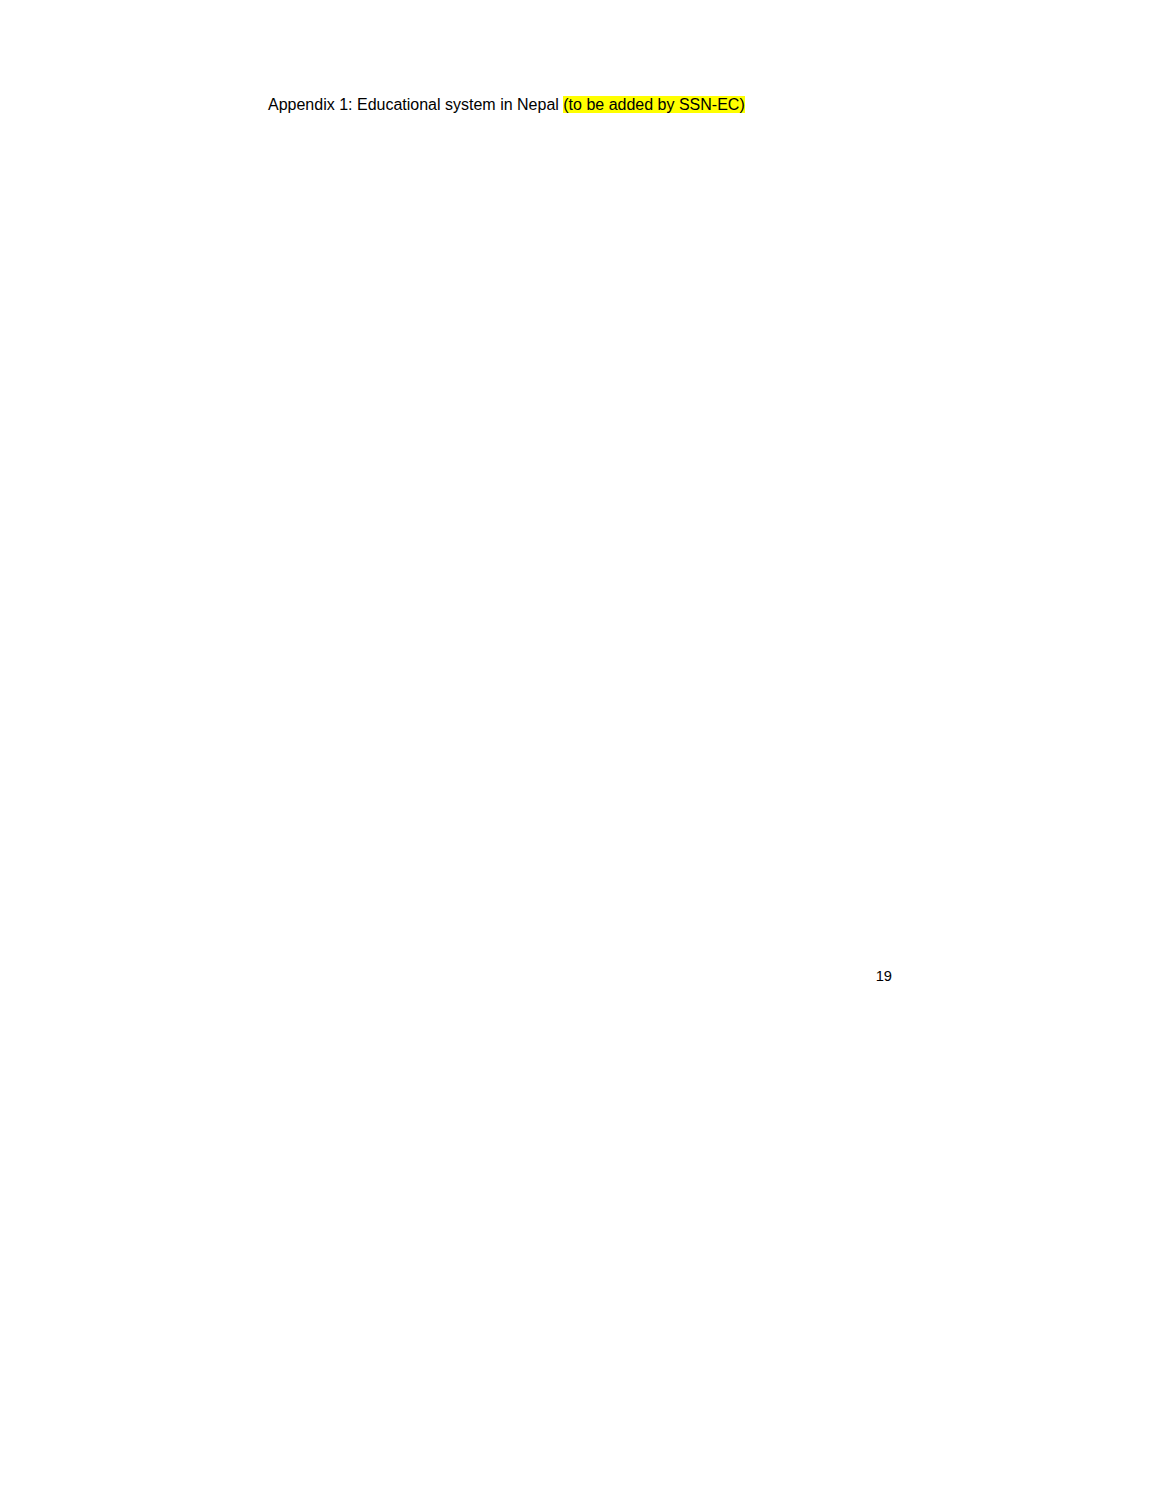Appendix 1: Educational system in Nepal (to be added by SSN-EC)
19